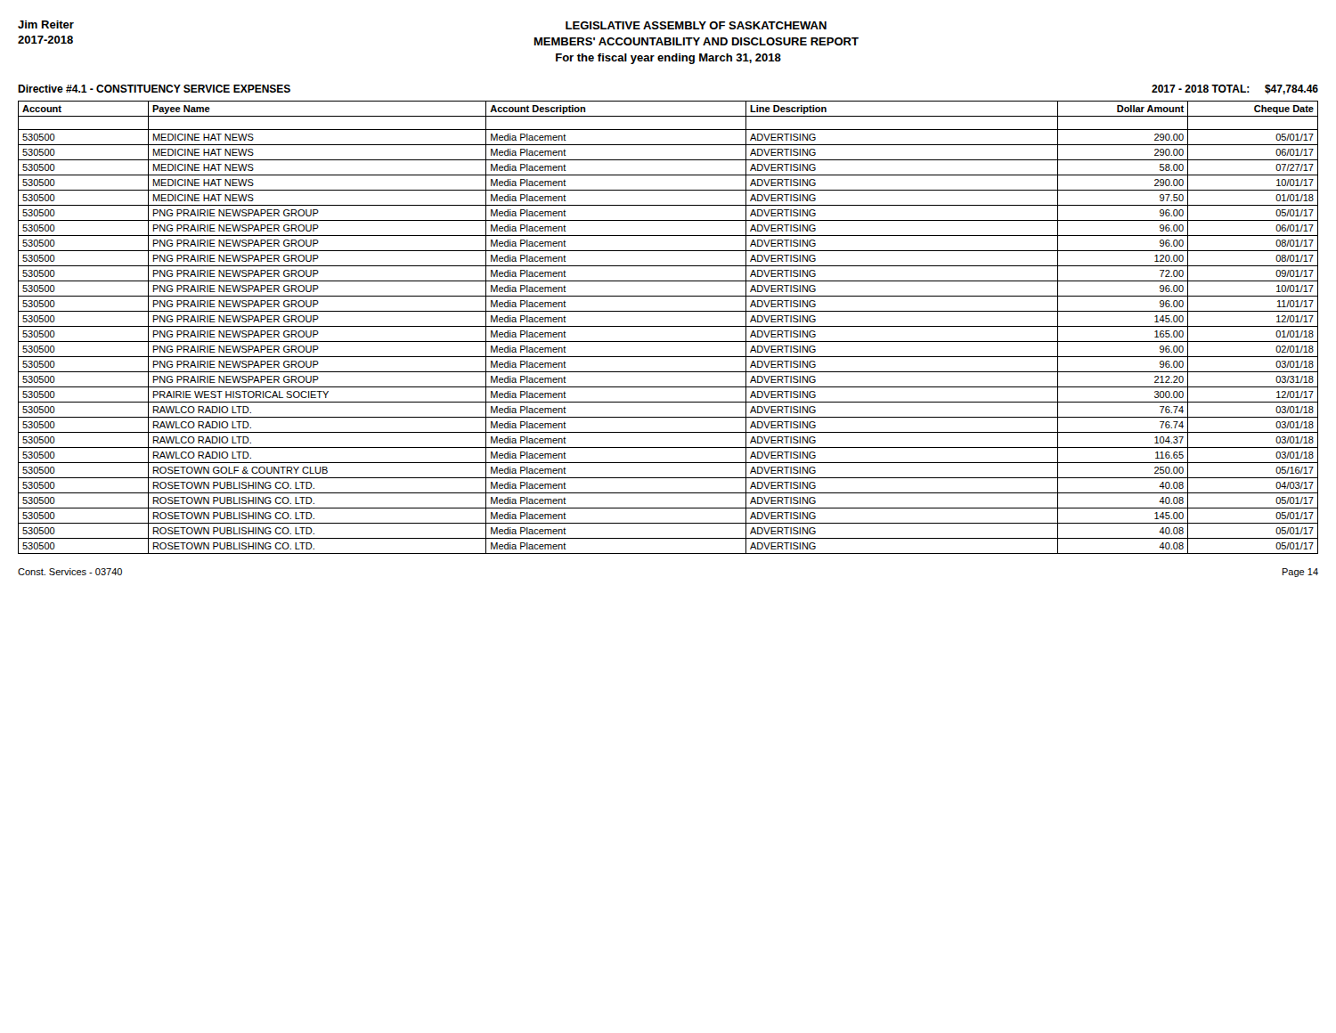Jim Reiter
2017-2018
LEGISLATIVE ASSEMBLY OF SASKATCHEWAN
MEMBERS' ACCOUNTABILITY AND DISCLOSURE REPORT
For the fiscal year ending March 31, 2018
Directive #4.1 - CONSTITUENCY SERVICE EXPENSES 2017 - 2018 TOTAL: $47,784.46
| Account | Payee Name | Account Description | Line Description | Dollar Amount | Cheque Date |
| --- | --- | --- | --- | --- | --- |
| 530500 | MEDICINE HAT NEWS | Media Placement | ADVERTISING | 290.00 | 05/01/17 |
| 530500 | MEDICINE HAT NEWS | Media Placement | ADVERTISING | 290.00 | 06/01/17 |
| 530500 | MEDICINE HAT NEWS | Media Placement | ADVERTISING | 58.00 | 07/27/17 |
| 530500 | MEDICINE HAT NEWS | Media Placement | ADVERTISING | 290.00 | 10/01/17 |
| 530500 | MEDICINE HAT NEWS | Media Placement | ADVERTISING | 97.50 | 01/01/18 |
| 530500 | PNG PRAIRIE NEWSPAPER GROUP | Media Placement | ADVERTISING | 96.00 | 05/01/17 |
| 530500 | PNG PRAIRIE NEWSPAPER GROUP | Media Placement | ADVERTISING | 96.00 | 06/01/17 |
| 530500 | PNG PRAIRIE NEWSPAPER GROUP | Media Placement | ADVERTISING | 96.00 | 08/01/17 |
| 530500 | PNG PRAIRIE NEWSPAPER GROUP | Media Placement | ADVERTISING | 120.00 | 08/01/17 |
| 530500 | PNG PRAIRIE NEWSPAPER GROUP | Media Placement | ADVERTISING | 72.00 | 09/01/17 |
| 530500 | PNG PRAIRIE NEWSPAPER GROUP | Media Placement | ADVERTISING | 96.00 | 10/01/17 |
| 530500 | PNG PRAIRIE NEWSPAPER GROUP | Media Placement | ADVERTISING | 96.00 | 11/01/17 |
| 530500 | PNG PRAIRIE NEWSPAPER GROUP | Media Placement | ADVERTISING | 145.00 | 12/01/17 |
| 530500 | PNG PRAIRIE NEWSPAPER GROUP | Media Placement | ADVERTISING | 165.00 | 01/01/18 |
| 530500 | PNG PRAIRIE NEWSPAPER GROUP | Media Placement | ADVERTISING | 96.00 | 02/01/18 |
| 530500 | PNG PRAIRIE NEWSPAPER GROUP | Media Placement | ADVERTISING | 96.00 | 03/01/18 |
| 530500 | PNG PRAIRIE NEWSPAPER GROUP | Media Placement | ADVERTISING | 212.20 | 03/31/18 |
| 530500 | PRAIRIE WEST HISTORICAL SOCIETY | Media Placement | ADVERTISING | 300.00 | 12/01/17 |
| 530500 | RAWLCO RADIO LTD. | Media Placement | ADVERTISING | 76.74 | 03/01/18 |
| 530500 | RAWLCO RADIO LTD. | Media Placement | ADVERTISING | 76.74 | 03/01/18 |
| 530500 | RAWLCO RADIO LTD. | Media Placement | ADVERTISING | 104.37 | 03/01/18 |
| 530500 | RAWLCO RADIO LTD. | Media Placement | ADVERTISING | 116.65 | 03/01/18 |
| 530500 | ROSETOWN GOLF & COUNTRY CLUB | Media Placement | ADVERTISING | 250.00 | 05/16/17 |
| 530500 | ROSETOWN PUBLISHING CO. LTD. | Media Placement | ADVERTISING | 40.08 | 04/03/17 |
| 530500 | ROSETOWN PUBLISHING CO. LTD. | Media Placement | ADVERTISING | 40.08 | 05/01/17 |
| 530500 | ROSETOWN PUBLISHING CO. LTD. | Media Placement | ADVERTISING | 145.00 | 05/01/17 |
| 530500 | ROSETOWN PUBLISHING CO. LTD. | Media Placement | ADVERTISING | 40.08 | 05/01/17 |
| 530500 | ROSETOWN PUBLISHING CO. LTD. | Media Placement | ADVERTISING | 40.08 | 05/01/17 |
Const. Services - 03740 Page 14